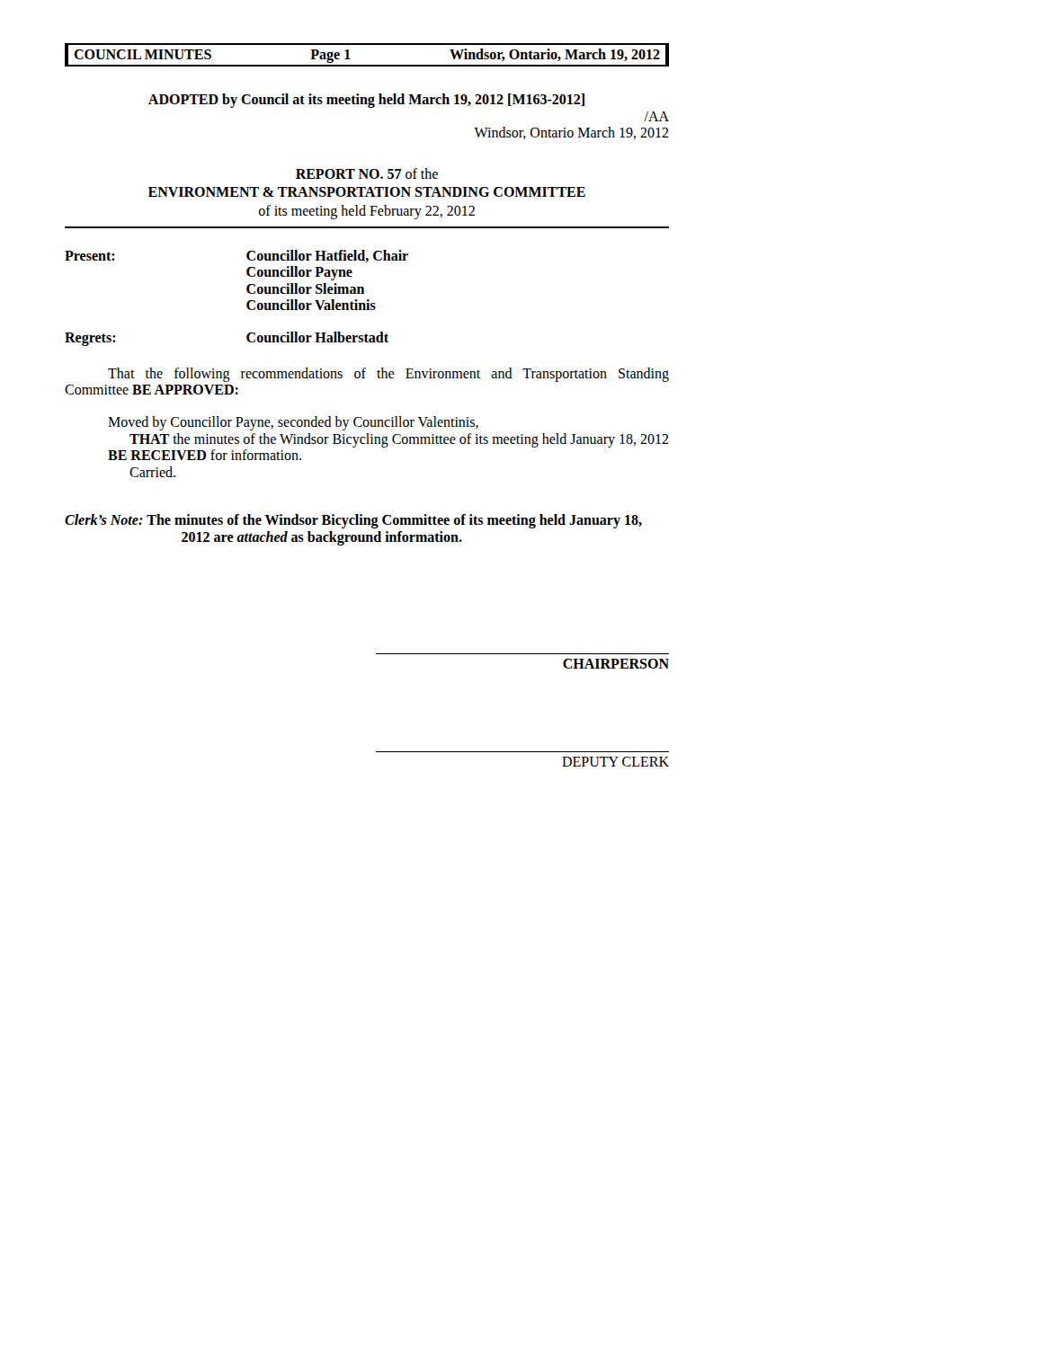COUNCIL MINUTES Page 1 Windsor, Ontario, March 19, 2012
ADOPTED by Council at its meeting held March 19, 2012 [M163-2012]
/AA
Windsor, Ontario March 19, 2012
REPORT NO. 57 of the
ENVIRONMENT & TRANSPORTATION STANDING COMMITTEE
of its meeting held February 22, 2012
| Present: | Councillor Hatfield, Chair |
| | Councillor Payne |
| | Councillor Sleiman |
| | Councillor Valentinis |
| Regrets: | Councillor Halberstadt |
That the following recommendations of the Environment and Transportation Standing Committee BE APPROVED:
Moved by Councillor Payne, seconded by Councillor Valentinis,
THAT the minutes of the Windsor Bicycling Committee of its meeting held January 18, 2012 BE RECEIVED for information.
Carried.
Clerk’s Note: The minutes of the Windsor Bicycling Committee of its meeting held January 18, 2012 are attached as background information.
CHAIRPERSON
DEPUTY CLERK